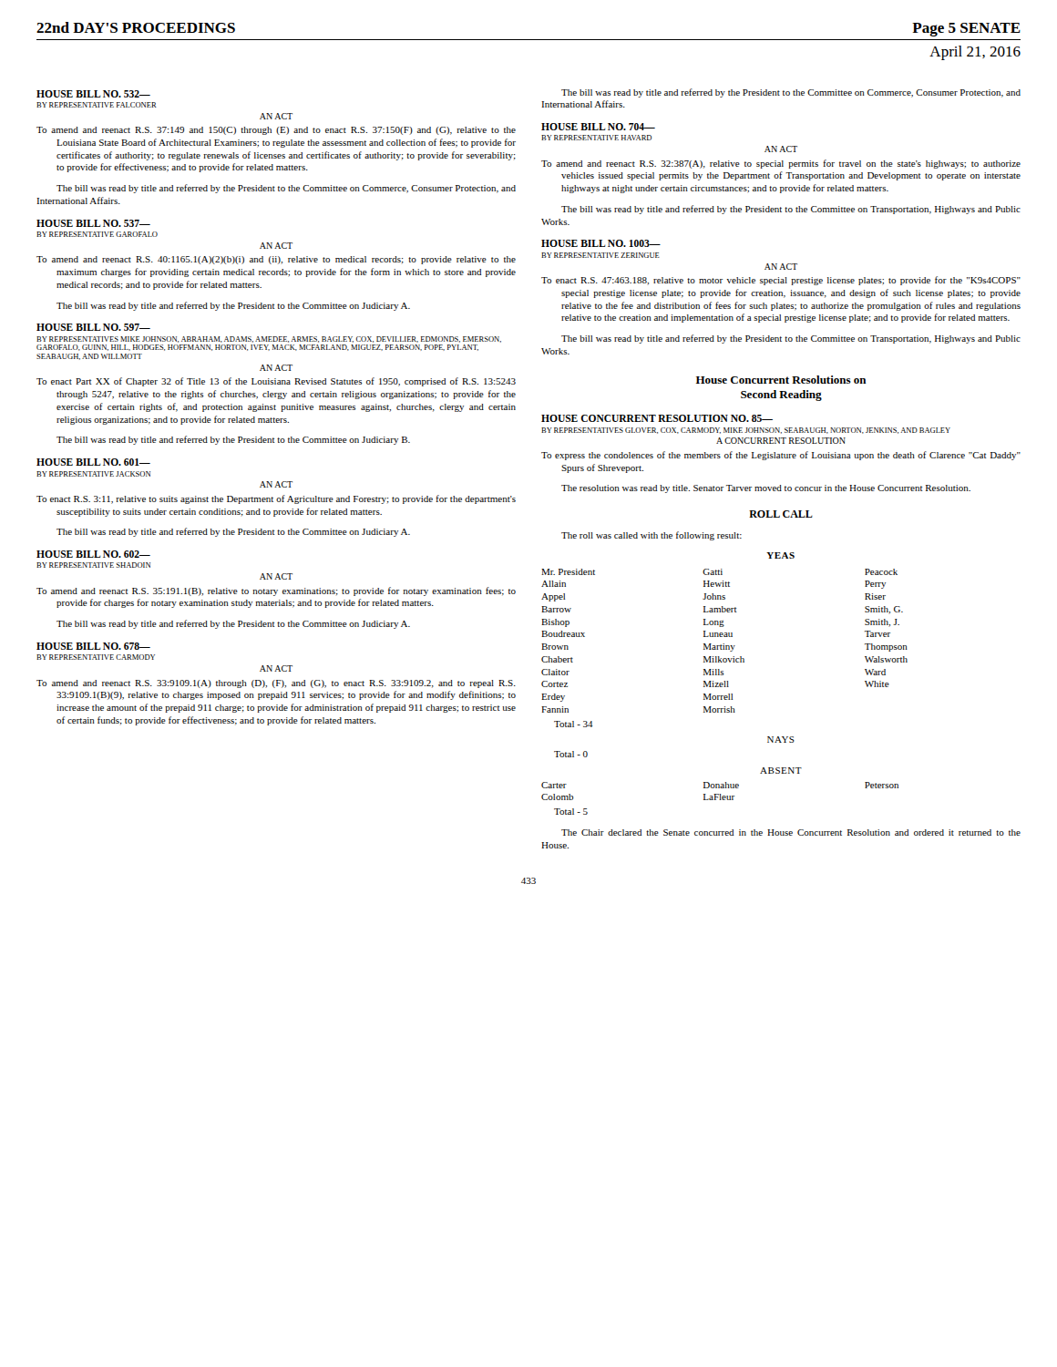22nd DAY'S PROCEEDINGS
Page 5 SENATE
April 21, 2016
HOUSE BILL NO. 532—
BY REPRESENTATIVE FALCONER
AN ACT
To amend and reenact R.S. 37:149 and 150(C) through (E) and to enact R.S. 37:150(F) and (G), relative to the Louisiana State Board of Architectural Examiners; to regulate the assessment and collection of fees; to provide for certificates of authority; to regulate renewals of licenses and certificates of authority; to provide for severability; to provide for effectiveness; and to provide for related matters.
The bill was read by title and referred by the President to the Committee on Commerce, Consumer Protection, and International Affairs.
HOUSE BILL NO. 537—
BY REPRESENTATIVE GAROFALO
AN ACT
To amend and reenact R.S. 40:1165.1(A)(2)(b)(i) and (ii), relative to medical records; to provide relative to the maximum charges for providing certain medical records; to provide for the form in which to store and provide medical records; and to provide for related matters.
The bill was read by title and referred by the President to the Committee on Judiciary A.
HOUSE BILL NO. 597—
BY REPRESENTATIVES MIKE JOHNSON, ABRAHAM, ADAMS, AMEDEE, ARMES, BAGLEY, COX, DEVILLIER, EDMONDS, EMERSON, GAROFALO, GUINN, HILL, HODGES, HOFFMANN, HORTON, IVEY, MACK, MCFARLAND, MIGUEZ, PEARSON, POPE, PYLANT, SEABAUGH, AND WILLMOTT
AN ACT
To enact Part XX of Chapter 32 of Title 13 of the Louisiana Revised Statutes of 1950, comprised of R.S. 13:5243 through 5247, relative to the rights of churches, clergy and certain religious organizations; to provide for the exercise of certain rights of, and protection against punitive measures against, churches, clergy and certain religious organizations; and to provide for related matters.
The bill was read by title and referred by the President to the Committee on Judiciary B.
HOUSE BILL NO. 601—
BY REPRESENTATIVE JACKSON
AN ACT
To enact R.S. 3:11, relative to suits against the Department of Agriculture and Forestry; to provide for the department's susceptibility to suits under certain conditions; and to provide for related matters.
The bill was read by title and referred by the President to the Committee on Judiciary A.
HOUSE BILL NO. 602—
BY REPRESENTATIVE SHADOIN
AN ACT
To amend and reenact R.S. 35:191.1(B), relative to notary examinations; to provide for notary examination fees; to provide for charges for notary examination study materials; and to provide for related matters.
The bill was read by title and referred by the President to the Committee on Judiciary A.
HOUSE BILL NO. 678—
BY REPRESENTATIVE CARMODY
AN ACT
To amend and reenact R.S. 33:9109.1(A) through (D), (F), and (G), to enact R.S. 33:9109.2, and to repeal R.S. 33:9109.1(B)(9), relative to charges imposed on prepaid 911 services; to provide for and modify definitions; to increase the amount of the prepaid 911 charge; to provide for administration of prepaid 911 charges; to restrict use of certain funds; to provide for effectiveness; and to provide for related matters.
The bill was read by title and referred by the President to the Committee on Commerce, Consumer Protection, and International Affairs.
HOUSE BILL NO. 704—
BY REPRESENTATIVE HAVARD
AN ACT
To amend and reenact R.S. 32:387(A), relative to special permits for travel on the state's highways; to authorize vehicles issued special permits by the Department of Transportation and Development to operate on interstate highways at night under certain circumstances; and to provide for related matters.
The bill was read by title and referred by the President to the Committee on Transportation, Highways and Public Works.
HOUSE BILL NO. 1003—
BY REPRESENTATIVE ZERINGUE
AN ACT
To enact R.S. 47:463.188, relative to motor vehicle special prestige license plates; to provide for the "K9s4COPS" special prestige license plate; to provide for creation, issuance, and design of such license plates; to provide relative to the fee and distribution of fees for such plates; to authorize the promulgation of rules and regulations relative to the creation and implementation of a special prestige license plate; and to provide for related matters.
The bill was read by title and referred by the President to the Committee on Transportation, Highways and Public Works.
House Concurrent Resolutions on
Second Reading
HOUSE CONCURRENT RESOLUTION NO. 85—
BY REPRESENTATIVES GLOVER, COX, CARMODY, MIKE JOHNSON, SEABAUGH, NORTON, JENKINS, AND BAGLEY
A CONCURRENT RESOLUTION
To express the condolences of the members of the Legislature of Louisiana upon the death of Clarence "Cat Daddy" Spurs of Shreveport.
The resolution was read by title. Senator Tarver moved to concur in the House Concurrent Resolution.
ROLL CALL
The roll was called with the following result:
YEAS
Mr. President
Gatti
Peacock
Allain
Hewitt
Perry
Appel
Johns
Riser
Barrow
Lambert
Smith, G.
Bishop
Long
Smith, J.
Boudreaux
Luneau
Tarver
Brown
Martiny
Thompson
Chabert
Milkovich
Walsworth
Claitor
Mills
Ward
Cortez
Mizell
White
Erdey
Morrell
Fannin
Morrish
Total - 34
NAYS
Total - 0
ABSENT
Carter
Donahue
Peterson
Colomb
LaFleur
Total - 5
The Chair declared the Senate concurred in the House Concurrent Resolution and ordered it returned to the House.
433